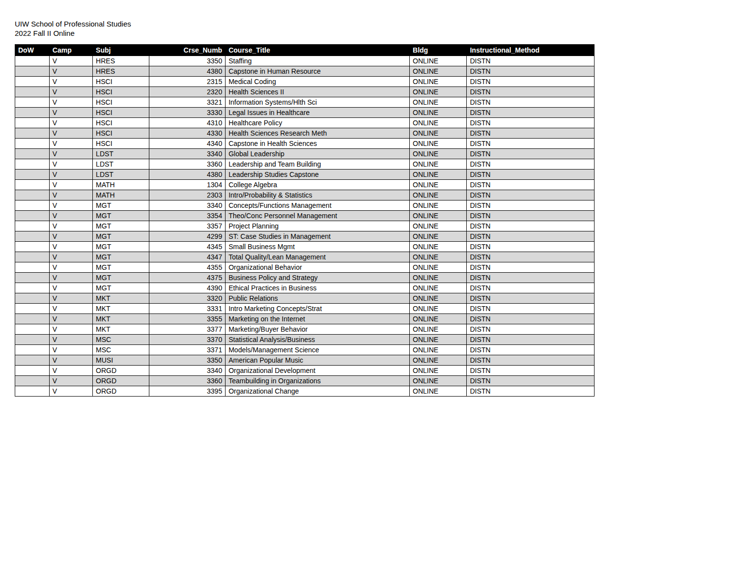UIW School of Professional Studies
2022 Fall II Online
| DoW | Camp | Subj | Crse_Numb | Course_Title | Bldg | Instructional_Method |
| --- | --- | --- | --- | --- | --- | --- |
| | V | HRES | 3350 | Staffing | ONLINE | DISTN |
| | V | HRES | 4380 | Capstone in Human Resource | ONLINE | DISTN |
| | V | HSCI | 2315 | Medical Coding | ONLINE | DISTN |
| | V | HSCI | 2320 | Health Sciences II | ONLINE | DISTN |
| | V | HSCI | 3321 | Information Systems/Hlth Sci | ONLINE | DISTN |
| | V | HSCI | 3330 | Legal Issues in Healthcare | ONLINE | DISTN |
| | V | HSCI | 4310 | Healthcare Policy | ONLINE | DISTN |
| | V | HSCI | 4330 | Health Sciences Research Meth | ONLINE | DISTN |
| | V | HSCI | 4340 | Capstone in Health Sciences | ONLINE | DISTN |
| | V | LDST | 3340 | Global Leadership | ONLINE | DISTN |
| | V | LDST | 3360 | Leadership and Team Building | ONLINE | DISTN |
| | V | LDST | 4380 | Leadership Studies Capstone | ONLINE | DISTN |
| | V | MATH | 1304 | College Algebra | ONLINE | DISTN |
| | V | MATH | 2303 | Intro/Probability & Statistics | ONLINE | DISTN |
| | V | MGT | 3340 | Concepts/Functions Management | ONLINE | DISTN |
| | V | MGT | 3354 | Theo/Conc Personnel Management | ONLINE | DISTN |
| | V | MGT | 3357 | Project Planning | ONLINE | DISTN |
| | V | MGT | 4299 | ST: Case Studies in Management | ONLINE | DISTN |
| | V | MGT | 4345 | Small Business Mgmt | ONLINE | DISTN |
| | V | MGT | 4347 | Total Quality/Lean Management | ONLINE | DISTN |
| | V | MGT | 4355 | Organizational Behavior | ONLINE | DISTN |
| | V | MGT | 4375 | Business Policy and Strategy | ONLINE | DISTN |
| | V | MGT | 4390 | Ethical Practices in Business | ONLINE | DISTN |
| | V | MKT | 3320 | Public Relations | ONLINE | DISTN |
| | V | MKT | 3331 | Intro Marketing Concepts/Strat | ONLINE | DISTN |
| | V | MKT | 3355 | Marketing on the Internet | ONLINE | DISTN |
| | V | MKT | 3377 | Marketing/Buyer Behavior | ONLINE | DISTN |
| | V | MSC | 3370 | Statistical Analysis/Business | ONLINE | DISTN |
| | V | MSC | 3371 | Models/Management Science | ONLINE | DISTN |
| | V | MUSI | 3350 | American Popular Music | ONLINE | DISTN |
| | V | ORGD | 3340 | Organizational Development | ONLINE | DISTN |
| | V | ORGD | 3360 | Teambuilding in Organizations | ONLINE | DISTN |
| | V | ORGD | 3395 | Organizational Change | ONLINE | DISTN |